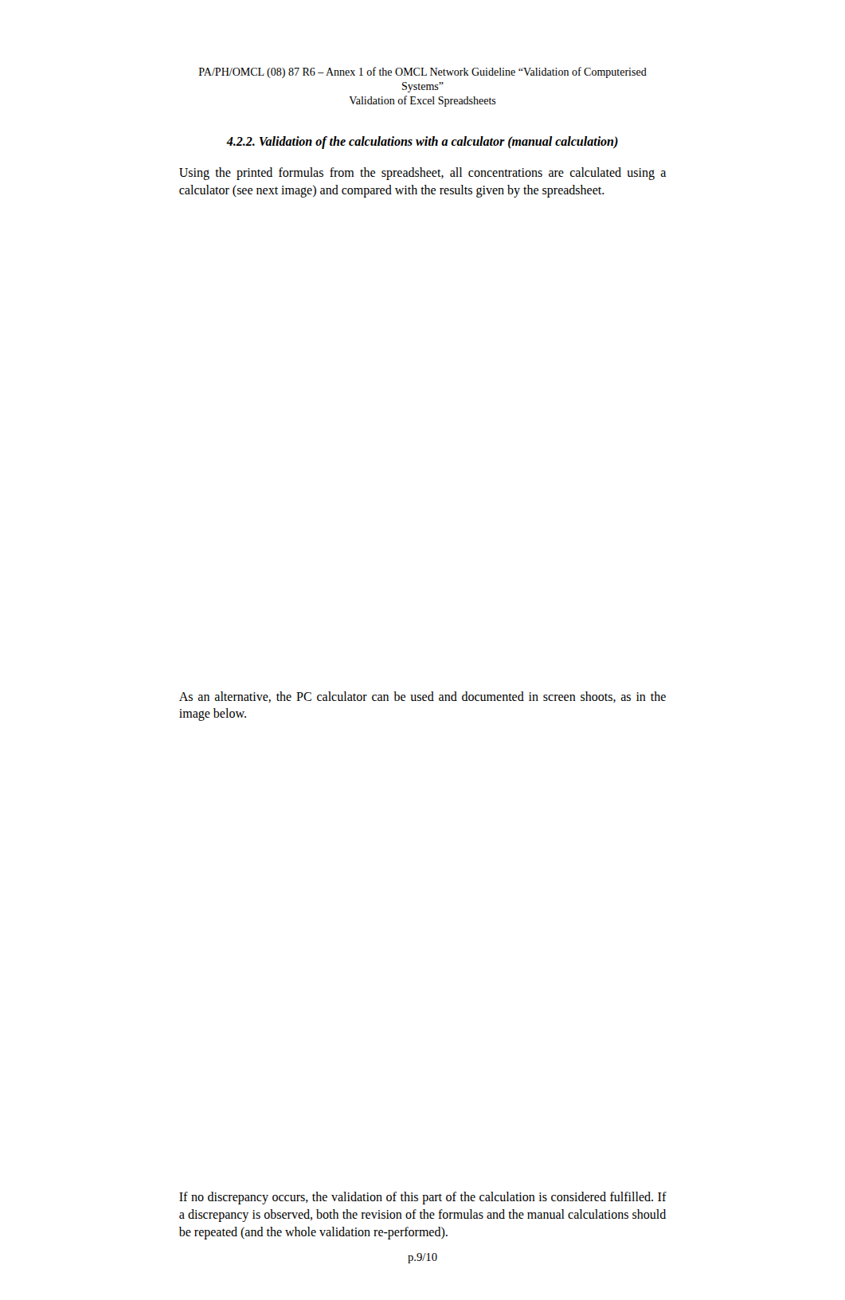PA/PH/OMCL (08) 87 R6 – Annex 1 of the OMCL Network Guideline “Validation of Computerised Systems” Validation of Excel Spreadsheets
4.2.2. Validation of the calculations with a calculator (manual calculation)
Using the printed formulas from the spreadsheet, all concentrations are calculated using a calculator (see next image) and compared with the results given by the spreadsheet.
As an alternative, the PC calculator can be used and documented in screen shoots, as in the image below.
If no discrepancy occurs, the validation of this part of the calculation is considered fulfilled. If a discrepancy is observed, both the revision of the formulas and the manual calculations should be repeated (and the whole validation re-performed).
p.9/10